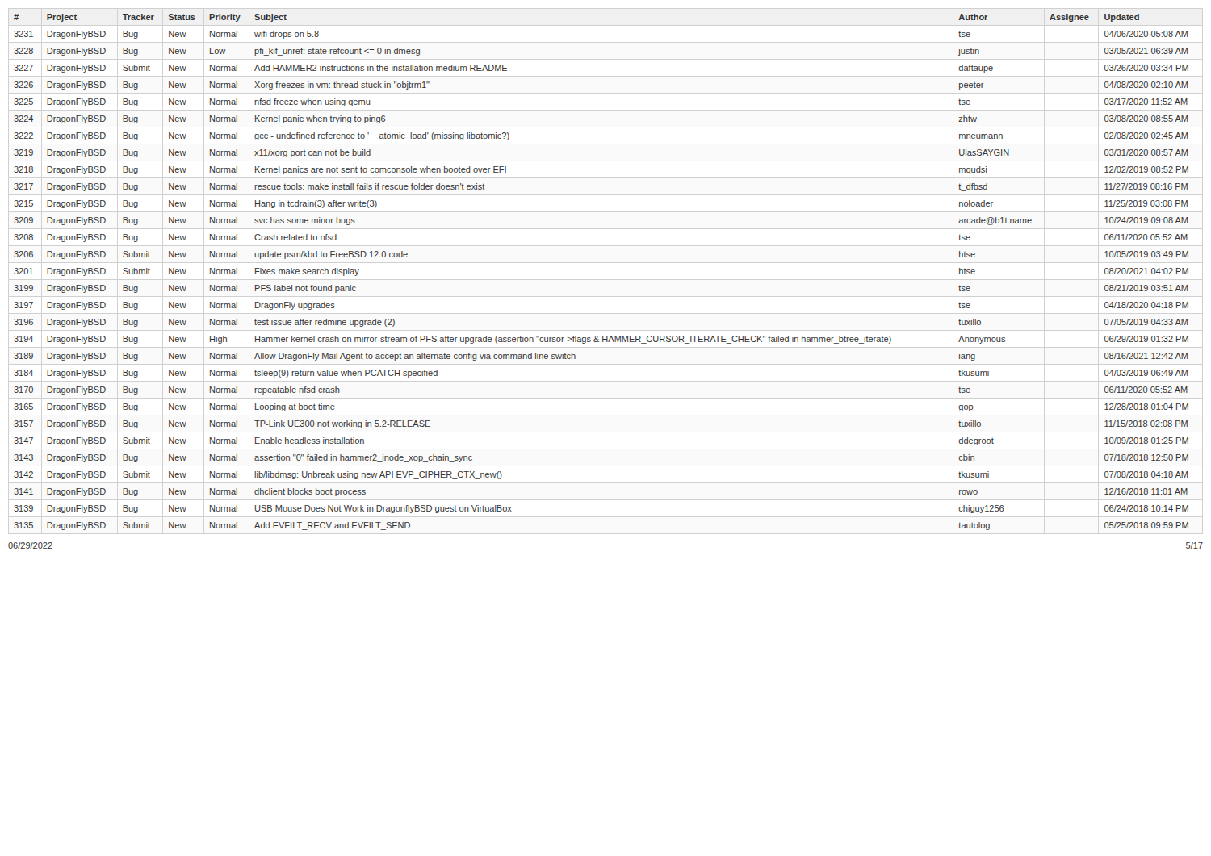| # | Project | Tracker | Status | Priority | Subject | Author | Assignee | Updated |
| --- | --- | --- | --- | --- | --- | --- | --- | --- |
| 3231 | DragonFlyBSD | Bug | New | Normal | wifi drops on 5.8 | tse | | 04/06/2020 05:08 AM |
| 3228 | DragonFlyBSD | Bug | New | Low | pfi_kif_unref: state refcount <= 0 in dmesg | justin | | 03/05/2021 06:39 AM |
| 3227 | DragonFlyBSD | Submit | New | Normal | Add HAMMER2 instructions in the installation medium README | daftaupe | | 03/26/2020 03:34 PM |
| 3226 | DragonFlyBSD | Bug | New | Normal | Xorg freezes in vm: thread stuck in "objtrm1" | peeter | | 04/08/2020 02:10 AM |
| 3225 | DragonFlyBSD | Bug | New | Normal | nfsd freeze when using qemu | tse | | 03/17/2020 11:52 AM |
| 3224 | DragonFlyBSD | Bug | New | Normal | Kernel panic when trying to ping6 | zhtw | | 03/08/2020 08:55 AM |
| 3222 | DragonFlyBSD | Bug | New | Normal | gcc - undefined reference to '__atomic_load' (missing libatomic?) | mneumann | | 02/08/2020 02:45 AM |
| 3219 | DragonFlyBSD | Bug | New | Normal | x11/xorg port can not be build | UlasSAYGIN | | 03/31/2020 08:57 AM |
| 3218 | DragonFlyBSD | Bug | New | Normal | Kernel panics are not sent to comconsole when booted over EFI | mqudsi | | 12/02/2019 08:52 PM |
| 3217 | DragonFlyBSD | Bug | New | Normal | rescue tools: make install fails if rescue folder doesn't exist | t_dfbsd | | 11/27/2019 08:16 PM |
| 3215 | DragonFlyBSD | Bug | New | Normal | Hang in tcdrain(3) after write(3) | noloader | | 11/25/2019 03:08 PM |
| 3209 | DragonFlyBSD | Bug | New | Normal | svc has some minor bugs | arcade@b1t.name | | 10/24/2019 09:08 AM |
| 3208 | DragonFlyBSD | Bug | New | Normal | Crash related to nfsd | tse | | 06/11/2020 05:52 AM |
| 3206 | DragonFlyBSD | Submit | New | Normal | update psm/kbd to FreeBSD 12.0 code | htse | | 10/05/2019 03:49 PM |
| 3201 | DragonFlyBSD | Submit | New | Normal | Fixes make search display | htse | | 08/20/2021 04:02 PM |
| 3199 | DragonFlyBSD | Bug | New | Normal | PFS label not found panic | tse | | 08/21/2019 03:51 AM |
| 3197 | DragonFlyBSD | Bug | New | Normal | DragonFly upgrades | tse | | 04/18/2020 04:18 PM |
| 3196 | DragonFlyBSD | Bug | New | Normal | test issue after redmine upgrade (2) | tuxillo | | 07/05/2019 04:33 AM |
| 3194 | DragonFlyBSD | Bug | New | High | Hammer kernel crash on mirror-stream of PFS after upgrade (assertion "cursor->flags & HAMMER_CURSOR_ITERATE_CHECK" failed in hammer_btree_iterate) | Anonymous | | 06/29/2019 01:32 PM |
| 3189 | DragonFlyBSD | Bug | New | Normal | Allow DragonFly Mail Agent to accept an alternate config via command line switch | iang | | 08/16/2021 12:42 AM |
| 3184 | DragonFlyBSD | Bug | New | Normal | tsleep(9) return value when PCATCH specified | tkusumi | | 04/03/2019 06:49 AM |
| 3170 | DragonFlyBSD | Bug | New | Normal | repeatable nfsd crash | tse | | 06/11/2020 05:52 AM |
| 3165 | DragonFlyBSD | Bug | New | Normal | Looping at boot time | gop | | 12/28/2018 01:04 PM |
| 3157 | DragonFlyBSD | Bug | New | Normal | TP-Link UE300 not working in 5.2-RELEASE | tuxillo | | 11/15/2018 02:08 PM |
| 3147 | DragonFlyBSD | Submit | New | Normal | Enable headless installation | ddegroot | | 10/09/2018 01:25 PM |
| 3143 | DragonFlyBSD | Bug | New | Normal | assertion "0" failed in hammer2_inode_xop_chain_sync | cbin | | 07/18/2018 12:50 PM |
| 3142 | DragonFlyBSD | Submit | New | Normal | lib/libdmsg: Unbreak using new API EVP_CIPHER_CTX_new() | tkusumi | | 07/08/2018 04:18 AM |
| 3141 | DragonFlyBSD | Bug | New | Normal | dhclient blocks boot process | rowo | | 12/16/2018 11:01 AM |
| 3139 | DragonFlyBSD | Bug | New | Normal | USB Mouse Does Not Work in DragonflyBSD guest on VirtualBox | chiguy1256 | | 06/24/2018 10:14 PM |
| 3135 | DragonFlyBSD | Submit | New | Normal | Add EVFILT_RECV and EVFILT_SEND | tautolog | | 05/25/2018 09:59 PM |
06/29/2022 5/17